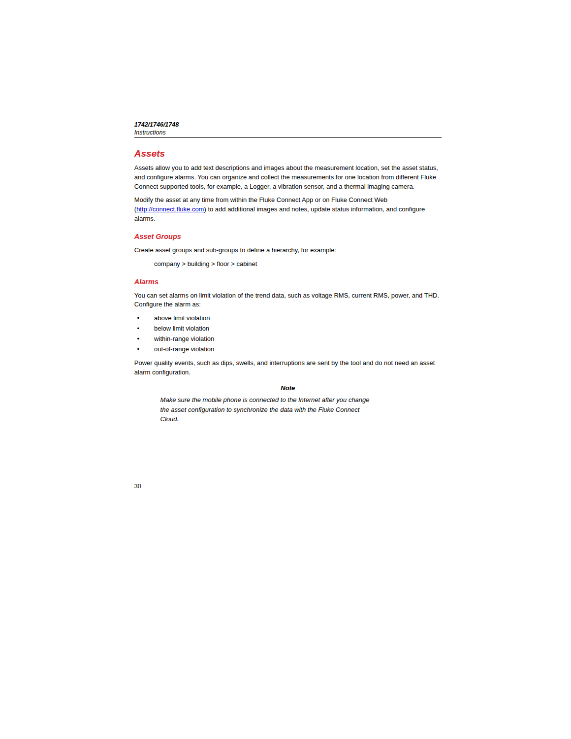1742/1746/1748 Instructions
Assets
Assets allow you to add text descriptions and images about the measurement location, set the asset status, and configure alarms. You can organize and collect the measurements for one location from different Fluke Connect supported tools, for example, a Logger, a vibration sensor, and a thermal imaging camera.
Modify the asset at any time from within the Fluke Connect App or on Fluke Connect Web (http://connect.fluke.com) to add additional images and notes, update status information, and configure alarms.
Asset Groups
Create asset groups and sub-groups to define a hierarchy, for example:
company > building > floor > cabinet
Alarms
You can set alarms on limit violation of the trend data, such as voltage RMS, current RMS, power, and THD. Configure the alarm as:
above limit violation
below limit violation
within-range violation
out-of-range violation
Power quality events, such as dips, swells, and interruptions are sent by the tool and do not need an asset alarm configuration.
Note
Make sure the mobile phone is connected to the Internet after you change the asset configuration to synchronize the data with the Fluke Connect Cloud.
30